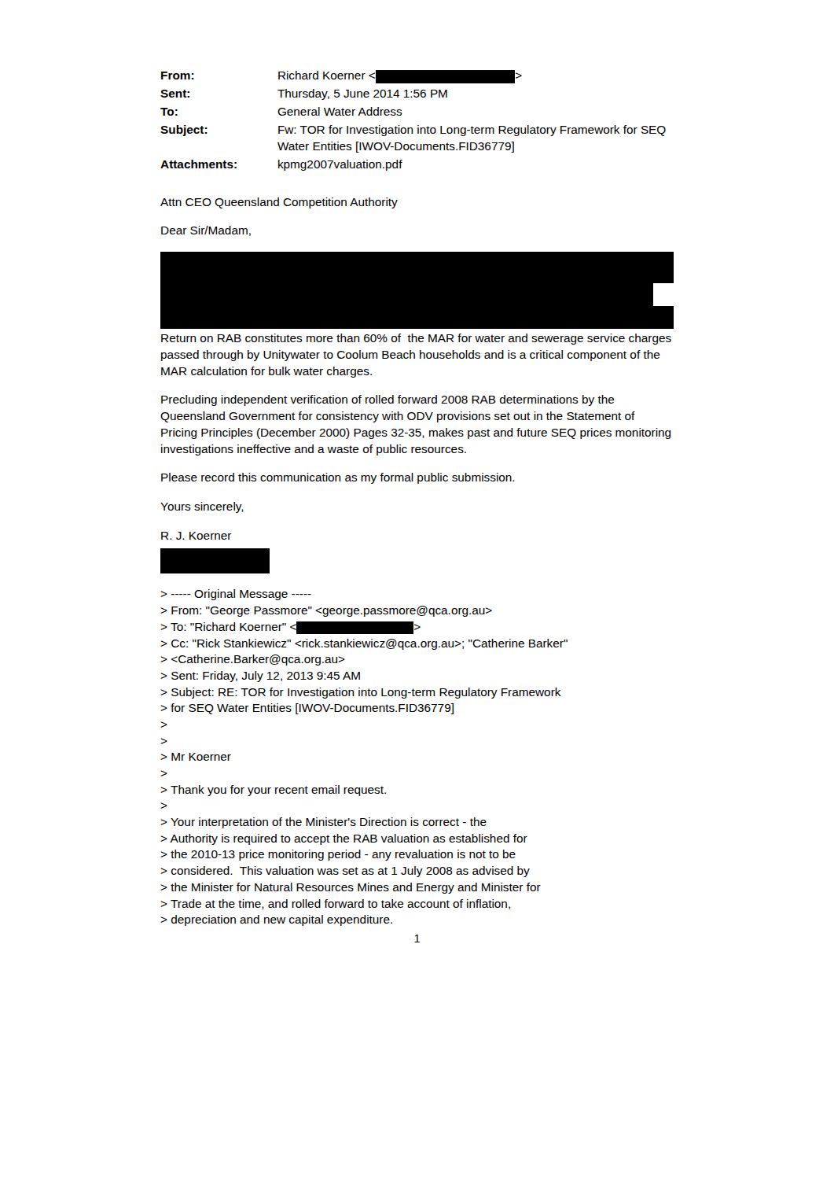| From: | Richard Koerner < > |
| Sent: | Thursday, 5 June 2014 1:56 PM |
| To: | General Water Address |
| Subject: | Fw: TOR for Investigation into Long-term Regulatory Framework for SEQ Water Entities [IWOV-Documents.FID36779] |
| Attachments: | kpmg2007valuation.pdf |
Attn CEO Queensland Competition Authority
Dear Sir/Madam,
Return on RAB constitutes more than 60% of the MAR for water and sewerage service charges passed through by Unitywater to Coolum Beach households and is a critical component of the MAR calculation for bulk water charges.
Precluding independent verification of rolled forward 2008 RAB determinations by the Queensland Government for consistency with ODV provisions set out in the Statement of Pricing Principles (December 2000) Pages 32-35, makes past and future SEQ prices monitoring investigations ineffective and a waste of public resources.
Please record this communication as my formal public submission.
Yours sincerely,
R. J. Koerner
> ----- Original Message -----
> From: "George Passmore" <george.passmore@qca.org.au>
> To: "Richard Koerner" < >
> Cc: "Rick Stankiewicz" <rick.stankiewicz@qca.org.au>; "Catherine Barker"
> <Catherine.Barker@qca.org.au>
> Sent: Friday, July 12, 2013 9:45 AM
> Subject: RE: TOR for Investigation into Long-term Regulatory Framework
> for SEQ Water Entities [IWOV-Documents.FID36779]
>
>
> Mr Koerner
>
> Thank you for your recent email request.
>
> Your interpretation of the Minister's Direction is correct - the
> Authority is required to accept the RAB valuation as established for
> the 2010-13 price monitoring period - any revaluation is not to be
> considered. This valuation was set as at 1 July 2008 as advised by
> the Minister for Natural Resources Mines and Energy and Minister for
> Trade at the time, and rolled forward to take account of inflation,
> depreciation and new capital expenditure.
1